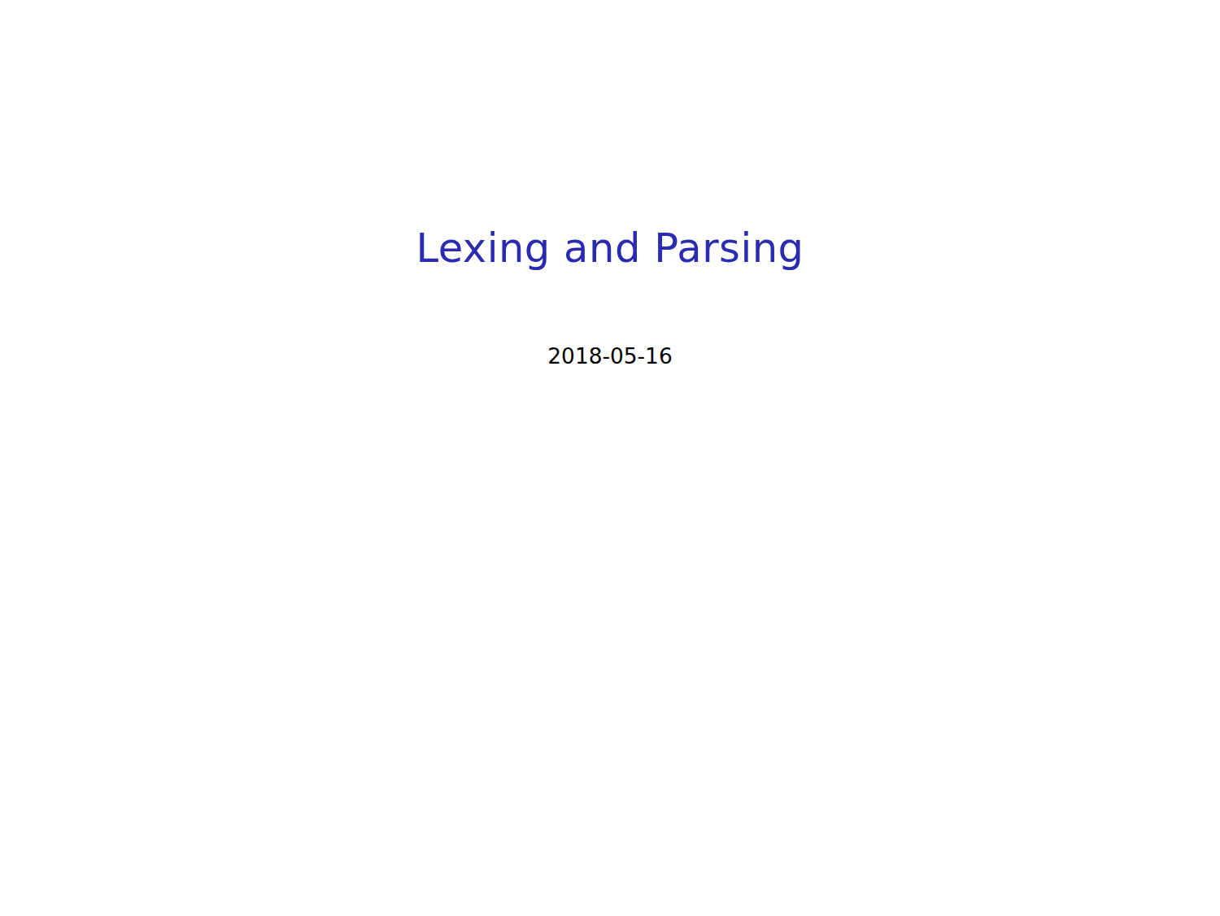Lexing and Parsing
2018-05-16